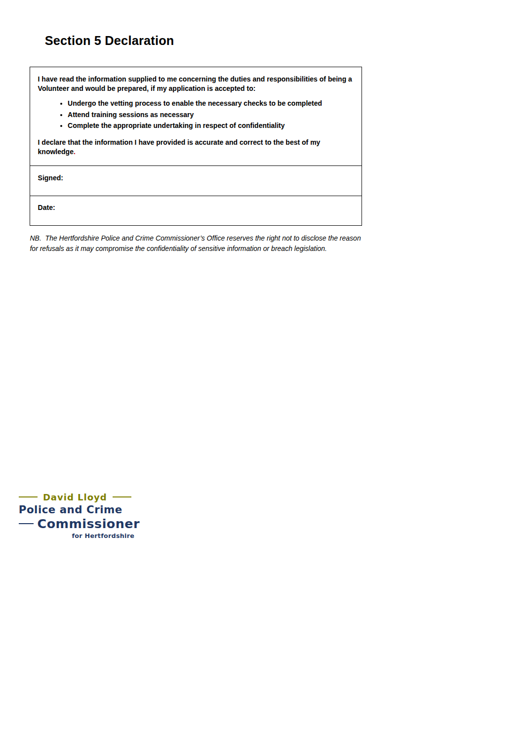Section 5 Declaration
I have read the information supplied to me concerning the duties and responsibilities of being a Volunteer and would be prepared, if my application is accepted to:
Undergo the vetting process to enable the necessary checks to be completed
Attend training sessions as necessary
Complete the appropriate undertaking in respect of confidentiality
I declare that the information I have provided is accurate and correct to the best of my knowledge.
Signed:
Date:
NB. The Hertfordshire Police and Crime Commissioner’s Office reserves the right not to disclose the reason for refusals as it may compromise the confidentiality of sensitive information or breach legislation.
David Lloyd
Police and Crime
Commissioner
for Hertfordshire